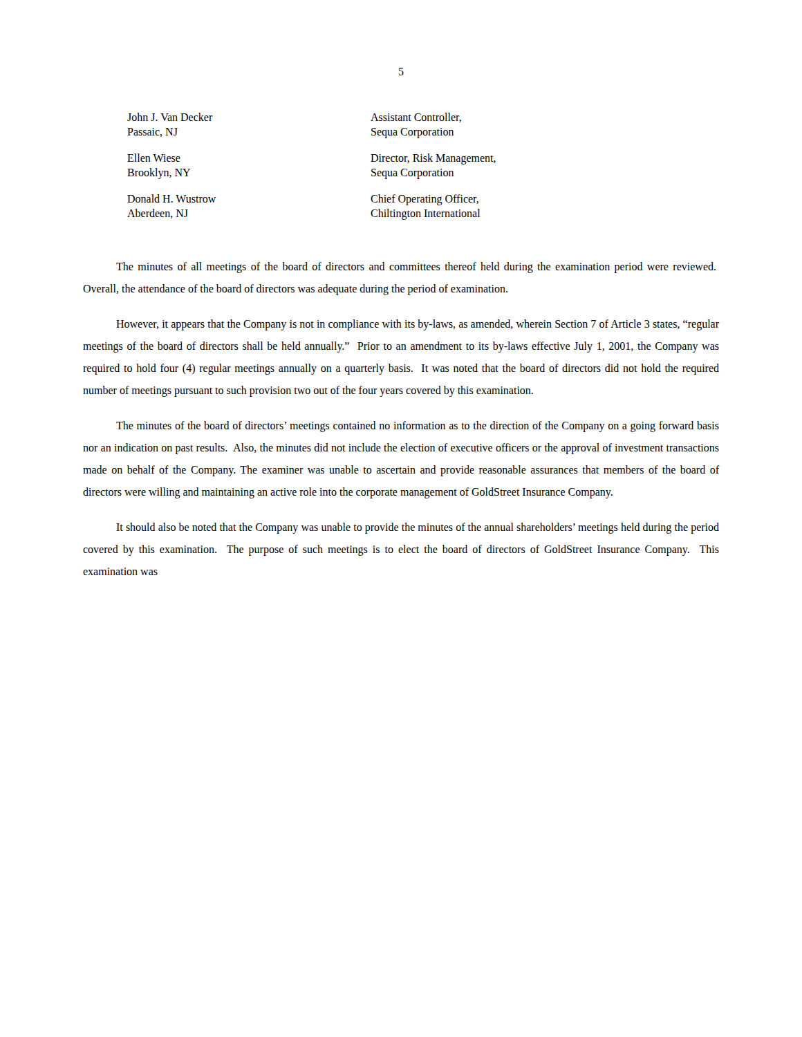5
| John J. Van Decker Passaic, NJ | Assistant Controller, Sequa Corporation |
| Ellen Wiese Brooklyn, NY | Director, Risk Management, Sequa Corporation |
| Donald H. Wustrow Aberdeen, NJ | Chief Operating Officer, Chiltington International |
The minutes of all meetings of the board of directors and committees thereof held during the examination period were reviewed. Overall, the attendance of the board of directors was adequate during the period of examination.
However, it appears that the Company is not in compliance with its by-laws, as amended, wherein Section 7 of Article 3 states, “regular meetings of the board of directors shall be held annually.” Prior to an amendment to its by-laws effective July 1, 2001, the Company was required to hold four (4) regular meetings annually on a quarterly basis. It was noted that the board of directors did not hold the required number of meetings pursuant to such provision two out of the four years covered by this examination.
The minutes of the board of directors’ meetings contained no information as to the direction of the Company on a going forward basis nor an indication on past results. Also, the minutes did not include the election of executive officers or the approval of investment transactions made on behalf of the Company. The examiner was unable to ascertain and provide reasonable assurances that members of the board of directors were willing and maintaining an active role into the corporate management of GoldStreet Insurance Company.
It should also be noted that the Company was unable to provide the minutes of the annual shareholders’ meetings held during the period covered by this examination. The purpose of such meetings is to elect the board of directors of GoldStreet Insurance Company. This examination was